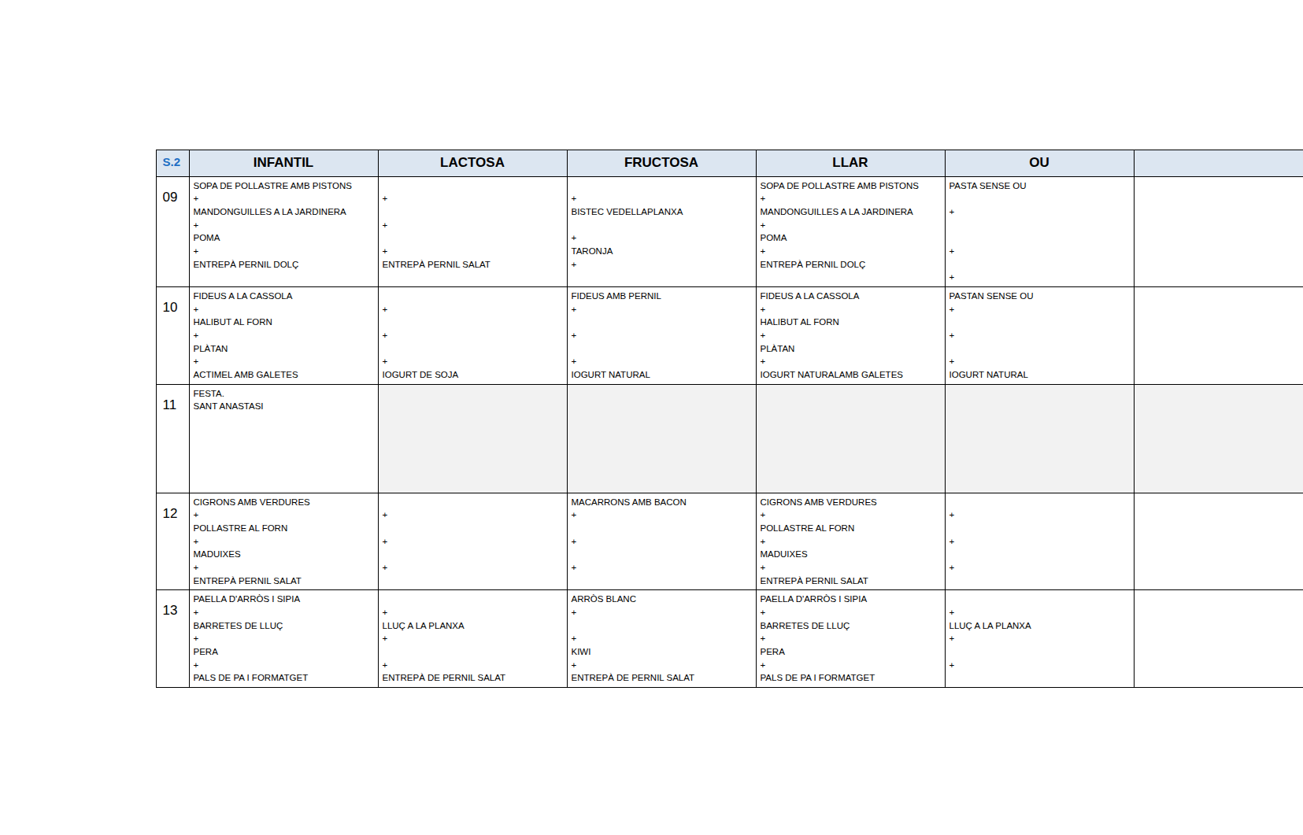| S.2 | INFANTIL | LACTOSA | FRUCTOSA | LLAR | OU | |
| --- | --- | --- | --- | --- | --- | --- |
| 09 | SOPA DE POLLASTRE AMB PISTONS + MANDONGUILLES A LA JARDINERA + POMA + ENTREPÀ PERNIL DOLÇ | + + + ENTREPÀ PERNIL SALAT | + BISTEC VEDELLAPLANXA + TARONJA + | SOPA DE POLLASTRE AMB PISTONS + MANDONGUILLES A LA JARDINERA + POMA + ENTREPÀ PERNIL DOLÇ | PASTA SENSE OU + + + | |
| 10 | FIDEUS A LA CASSOLA + HALIBUT AL FORN + PLÀTAN + ACTIMEL AMB GALETES | + + + IOGURT DE SOJA | FIDEUS AMB PERNIL + + + IOGURT NATURAL | FIDEUS A LA CASSOLA + HALIBUT AL FORN + PLÀTAN + IOGURT NATURALAMB GALETES | PASTAN SENSE OU + + + IOGURT NATURAL | |
| 11 | FESTA. SANT ANASTASI | | | | | |
| 12 | CIGRONS AMB VERDURES + POLLASTRE AL FORN + MADUIXES + ENTREPÀ PERNIL SALAT | + + + | MACARRONS AMB BACON + + + | CIGRONS AMB VERDURES + POLLASTRE AL FORN + MADUIXES + ENTREPÀ PERNIL SALAT | + + + | |
| 13 | PAELLA D'ARRÒS I SIPIA + BARRETES DE LLUÇ + PERA + PALS DE PA I FORMATGET | + LLUÇ A LA PLANXA + + ENTREPÀ DE PERNIL SALAT | ARRÒS BLANC + + KIWI + ENTREPÀ DE PERNIL SALAT | PAELLA D'ARRÒS I SIPIA + BARRETES DE LLUÇ + PERA + PALS DE PA I FORMATGET | + LLUÇ A LA PLANXA + + | |